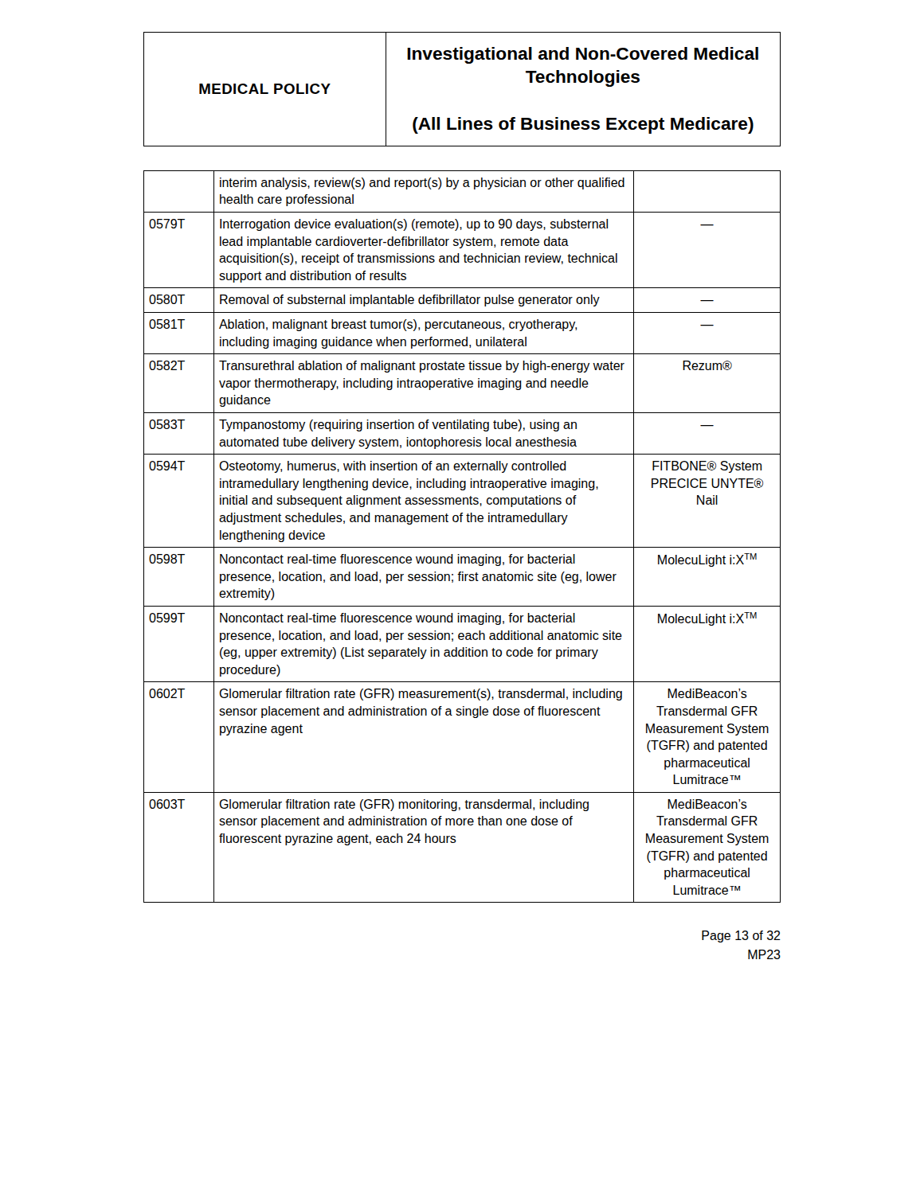| MEDICAL POLICY | Investigational and Non-Covered Medical Technologies (All Lines of Business Except Medicare) |
| | interim analysis, review(s) and report(s) by a physician or other qualified health care professional | |
| 0579T | Interrogation device evaluation(s) (remote), up to 90 days, substernal lead implantable cardioverter-defibrillator system, remote data acquisition(s), receipt of transmissions and technician review, technical support and distribution of results | — |
| 0580T | Removal of substernal implantable defibrillator pulse generator only | — |
| 0581T | Ablation, malignant breast tumor(s), percutaneous, cryotherapy, including imaging guidance when performed, unilateral | — |
| 0582T | Transurethral ablation of malignant prostate tissue by high-energy water vapor thermotherapy, including intraoperative imaging and needle guidance | Rezum® |
| 0583T | Tympanostomy (requiring insertion of ventilating tube), using an automated tube delivery system, iontophoresis local anesthesia | — |
| 0594T | Osteotomy, humerus, with insertion of an externally controlled intramedullary lengthening device, including intraoperative imaging, initial and subsequent alignment assessments, computations of adjustment schedules, and management of the intramedullary lengthening device | FITBONE® System PRECICE UNYTE® Nail |
| 0598T | Noncontact real-time fluorescence wound imaging, for bacterial presence, location, and load, per session; first anatomic site (eg, lower extremity) | MolecuLight i:X TM |
| 0599T | Noncontact real-time fluorescence wound imaging, for bacterial presence, location, and load, per session; each additional anatomic site (eg, upper extremity) (List separately in addition to code for primary procedure) | MolecuLight i:X TM |
| 0602T | Glomerular filtration rate (GFR) measurement(s), transdermal, including sensor placement and administration of a single dose of fluorescent pyrazine agent | MediBeacon’s Transdermal GFR Measurement System (TGFR) and patented pharmaceutical Lumitrace™ |
| 0603T | Glomerular filtration rate (GFR) monitoring, transdermal, including sensor placement and administration of more than one dose of fluorescent pyrazine agent, each 24 hours | MediBeacon’s Transdermal GFR Measurement System (TGFR) and patented pharmaceutical Lumitrace™ |
Page 13 of 32
MP23